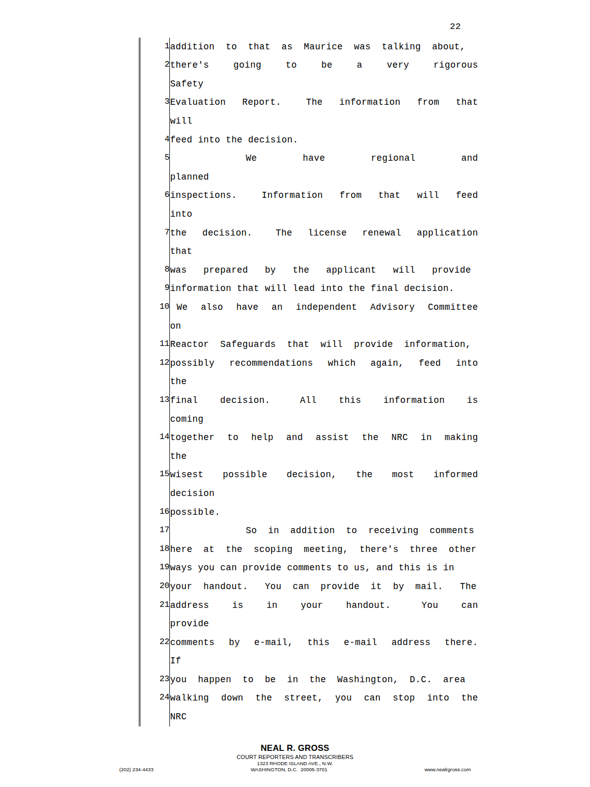22
| 1 | addition to that as Maurice was talking about, |
| 2 | there's going to be a very rigorous Safety |
| 3 | Evaluation Report. The information from that will |
| 4 | feed into the decision. |
| 5 | We have regional and planned |
| 6 | inspections. Information from that will feed into |
| 7 | the decision. The license renewal application that |
| 8 | was prepared by the applicant will provide |
| 9 | information that will lead into the final decision. |
| 10 | We also have an independent Advisory Committee on |
| 11 | Reactor Safeguards that will provide information, |
| 12 | possibly recommendations which again, feed into the |
| 13 | final decision. All this information is coming |
| 14 | together to help and assist the NRC in making the |
| 15 | wisest possible decision, the most informed decision |
| 16 | possible. |
| 17 | So in addition to receiving comments |
| 18 | here at the scoping meeting, there's three other |
| 19 | ways you can provide comments to us, and this is in |
| 20 | your handout. You can provide it by mail. The |
| 21 | address is in your handout. You can provide |
| 22 | comments by e-mail, this e-mail address there. If |
| 23 | you happen to be in the Washington, D.C. area |
| 24 | walking down the street, you can stop into the NRC |
NEAL R. GROSS
COURT REPORTERS AND TRANSCRIBERS
1323 RHODE ISLAND AVE., N.W.
(202) 234-4433 WASHINGTON, D.C. 20005-3701 www.nealrgross.com